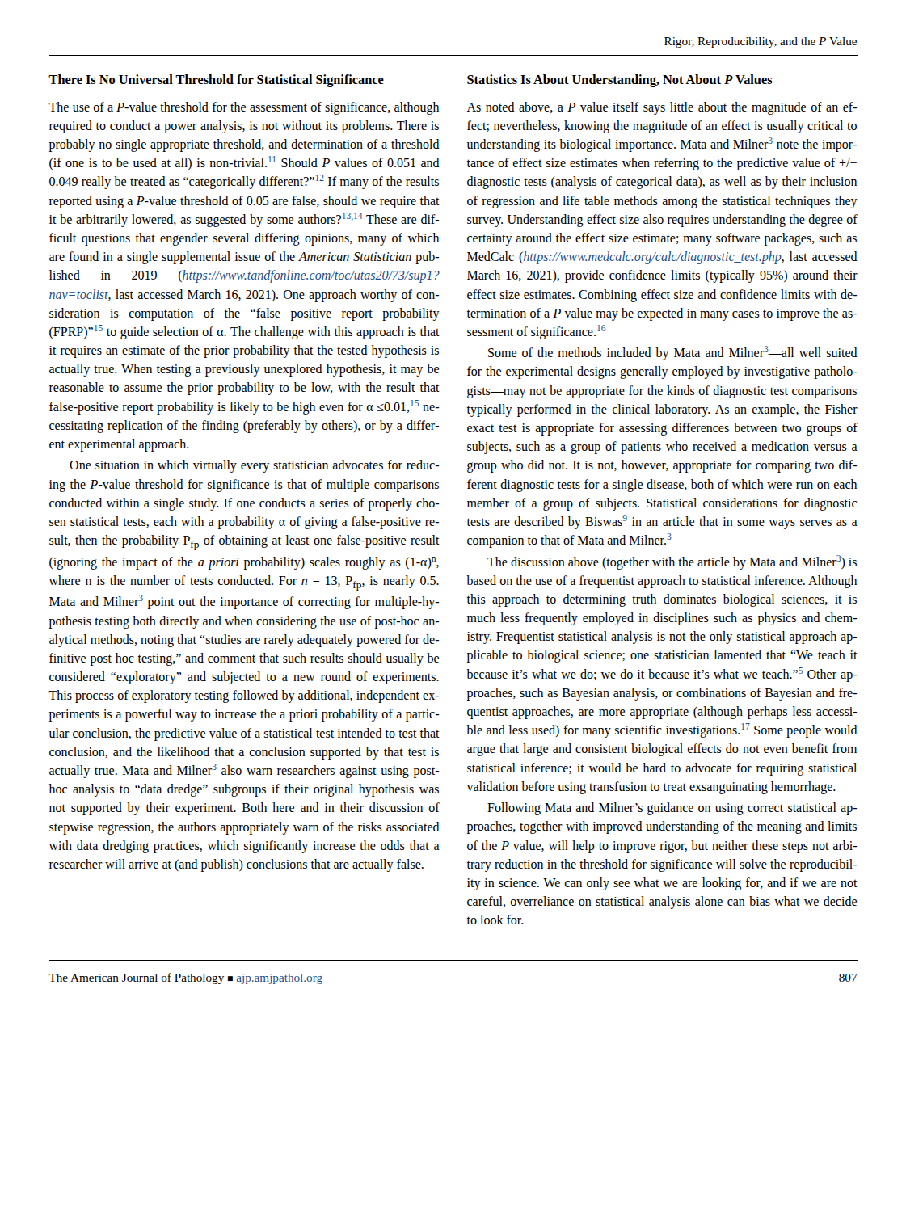Rigor, Reproducibility, and the P Value
There Is No Universal Threshold for Statistical Significance
The use of a P-value threshold for the assessment of significance, although required to conduct a power analysis, is not without its problems. There is probably no single appropriate threshold, and determination of a threshold (if one is to be used at all) is non-trivial.11 Should P values of 0.051 and 0.049 really be treated as “categorically different?”12 If many of the results reported using a P-value threshold of 0.05 are false, should we require that it be arbitrarily lowered, as suggested by some authors?13,14 These are difficult questions that engender several differing opinions, many of which are found in a single supplemental issue of the American Statistician published in 2019 (https://www.tandfonline.com/toc/utas20/73/sup1?nav=toclist, last accessed March 16, 2021). One approach worthy of consideration is computation of the “false positive report probability (FPRP)”15 to guide selection of α. The challenge with this approach is that it requires an estimate of the prior probability that the tested hypothesis is actually true. When testing a previously unexplored hypothesis, it may be reasonable to assume the prior probability to be low, with the result that false-positive report probability is likely to be high even for α ≤0.01,15 necessitating replication of the finding (preferably by others), or by a different experimental approach.
One situation in which virtually every statistician advocates for reducing the P-value threshold for significance is that of multiple comparisons conducted within a single study. If one conducts a series of properly chosen statistical tests, each with a probability α of giving a false-positive result, then the probability Pfp of obtaining at least one false-positive result (ignoring the impact of the a priori probability) scales roughly as (1-α)n, where n is the number of tests conducted. For n = 13, Pfp, is nearly 0.5. Mata and Milner3 point out the importance of correcting for multiple-hypothesis testing both directly and when considering the use of post-hoc analytical methods, noting that “studies are rarely adequately powered for definitive post hoc testing,” and comment that such results should usually be considered “exploratory” and subjected to a new round of experiments. This process of exploratory testing followed by additional, independent experiments is a powerful way to increase the a priori probability of a particular conclusion, the predictive value of a statistical test intended to test that conclusion, and the likelihood that a conclusion supported by that test is actually true. Mata and Milner3 also warn researchers against using post-hoc analysis to “data dredge” subgroups if their original hypothesis was not supported by their experiment. Both here and in their discussion of stepwise regression, the authors appropriately warn of the risks associated with data dredging practices, which significantly increase the odds that a researcher will arrive at (and publish) conclusions that are actually false.
Statistics Is About Understanding, Not About P Values
As noted above, a P value itself says little about the magnitude of an effect; nevertheless, knowing the magnitude of an effect is usually critical to understanding its biological importance. Mata and Milner3 note the importance of effect size estimates when referring to the predictive value of +/− diagnostic tests (analysis of categorical data), as well as by their inclusion of regression and life table methods among the statistical techniques they survey. Understanding effect size also requires understanding the degree of certainty around the effect size estimate; many software packages, such as MedCalc (https://www.medcalc.org/calc/diagnostic_test.php, last accessed March 16, 2021), provide confidence limits (typically 95%) around their effect size estimates. Combining effect size and confidence limits with determination of a P value may be expected in many cases to improve the assessment of significance.16
Some of the methods included by Mata and Milner3—all well suited for the experimental designs generally employed by investigative pathologists—may not be appropriate for the kinds of diagnostic test comparisons typically performed in the clinical laboratory. As an example, the Fisher exact test is appropriate for assessing differences between two groups of subjects, such as a group of patients who received a medication versus a group who did not. It is not, however, appropriate for comparing two different diagnostic tests for a single disease, both of which were run on each member of a group of subjects. Statistical considerations for diagnostic tests are described by Biswas9 in an article that in some ways serves as a companion to that of Mata and Milner.3
The discussion above (together with the article by Mata and Milner3) is based on the use of a frequentist approach to statistical inference. Although this approach to determining truth dominates biological sciences, it is much less frequently employed in disciplines such as physics and chemistry. Frequentist statistical analysis is not the only statistical approach applicable to biological science; one statistician lamented that “We teach it because it’s what we do; we do it because it’s what we teach.”5 Other approaches, such as Bayesian analysis, or combinations of Bayesian and frequentist approaches, are more appropriate (although perhaps less accessible and less used) for many scientific investigations.17 Some people would argue that large and consistent biological effects do not even benefit from statistical inference; it would be hard to advocate for requiring statistical validation before using transfusion to treat exsanguinating hemorrhage.
Following Mata and Milner’s guidance on using correct statistical approaches, together with improved understanding of the meaning and limits of the P value, will help to improve rigor, but neither these steps not arbitrary reduction in the threshold for significance will solve the reproducibility in science. We can only see what we are looking for, and if we are not careful, overreliance on statistical analysis alone can bias what we decide to look for.
The American Journal of Pathology ■ ajp.amjpathol.org
807